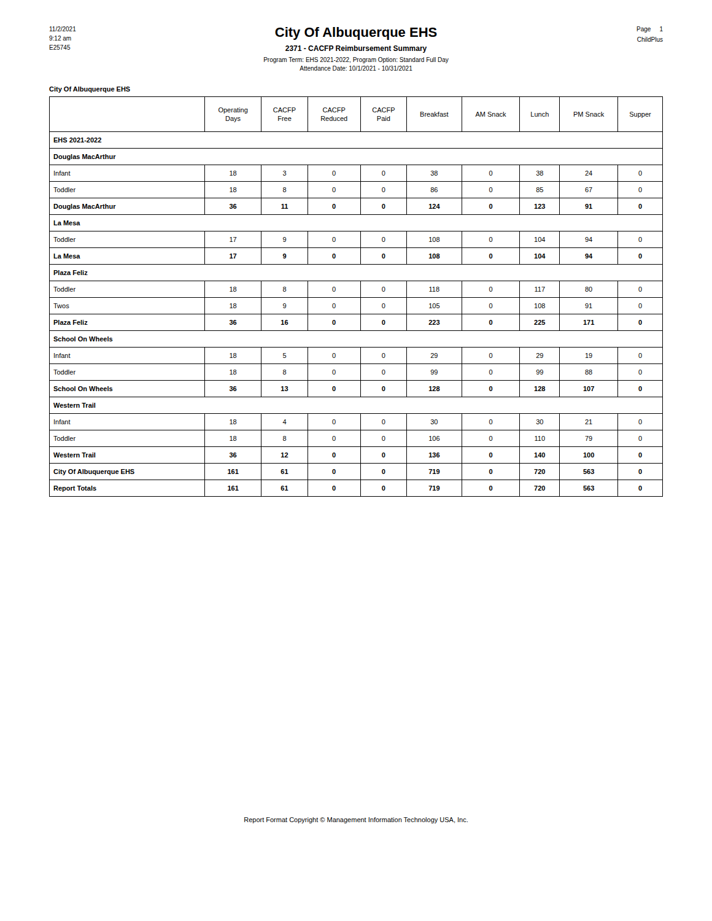11/2/2021
9:12 am
E25745
City Of Albuquerque EHS
2371 - CACFP Reimbursement Summary
Program Term: EHS 2021-2022, Program Option: Standard Full Day
Attendance Date: 10/1/2021 - 10/31/2021
Page1
ChildPlus
City Of Albuquerque EHS
| | Operating Days | CACFP Free | CACFP Reduced | CACFP Paid | Breakfast | AM Snack | Lunch | PM Snack | Supper |
| --- | --- | --- | --- | --- | --- | --- | --- | --- | --- |
| EHS 2021-2022 |
| Douglas MacArthur |
| Infant | 18 | 3 | 0 | 0 | 38 | 0 | 38 | 24 | 0 |
| Toddler | 18 | 8 | 0 | 0 | 86 | 0 | 85 | 67 | 0 |
| Douglas MacArthur | 36 | 11 | 0 | 0 | 124 | 0 | 123 | 91 | 0 |
| La Mesa |
| Toddler | 17 | 9 | 0 | 0 | 108 | 0 | 104 | 94 | 0 |
| La Mesa | 17 | 9 | 0 | 0 | 108 | 0 | 104 | 94 | 0 |
| Plaza Feliz |
| Toddler | 18 | 8 | 0 | 0 | 118 | 0 | 117 | 80 | 0 |
| Twos | 18 | 9 | 0 | 0 | 105 | 0 | 108 | 91 | 0 |
| Plaza Feliz | 36 | 16 | 0 | 0 | 223 | 0 | 225 | 171 | 0 |
| School On Wheels |
| Infant | 18 | 5 | 0 | 0 | 29 | 0 | 29 | 19 | 0 |
| Toddler | 18 | 8 | 0 | 0 | 99 | 0 | 99 | 88 | 0 |
| School On Wheels | 36 | 13 | 0 | 0 | 128 | 0 | 128 | 107 | 0 |
| Western Trail |
| Infant | 18 | 4 | 0 | 0 | 30 | 0 | 30 | 21 | 0 |
| Toddler | 18 | 8 | 0 | 0 | 106 | 0 | 110 | 79 | 0 |
| Western Trail | 36 | 12 | 0 | 0 | 136 | 0 | 140 | 100 | 0 |
| City Of Albuquerque EHS | 161 | 61 | 0 | 0 | 719 | 0 | 720 | 563 | 0 |
| Report Totals | 161 | 61 | 0 | 0 | 719 | 0 | 720 | 563 | 0 |
Report Format Copyright © Management Information Technology USA, Inc.